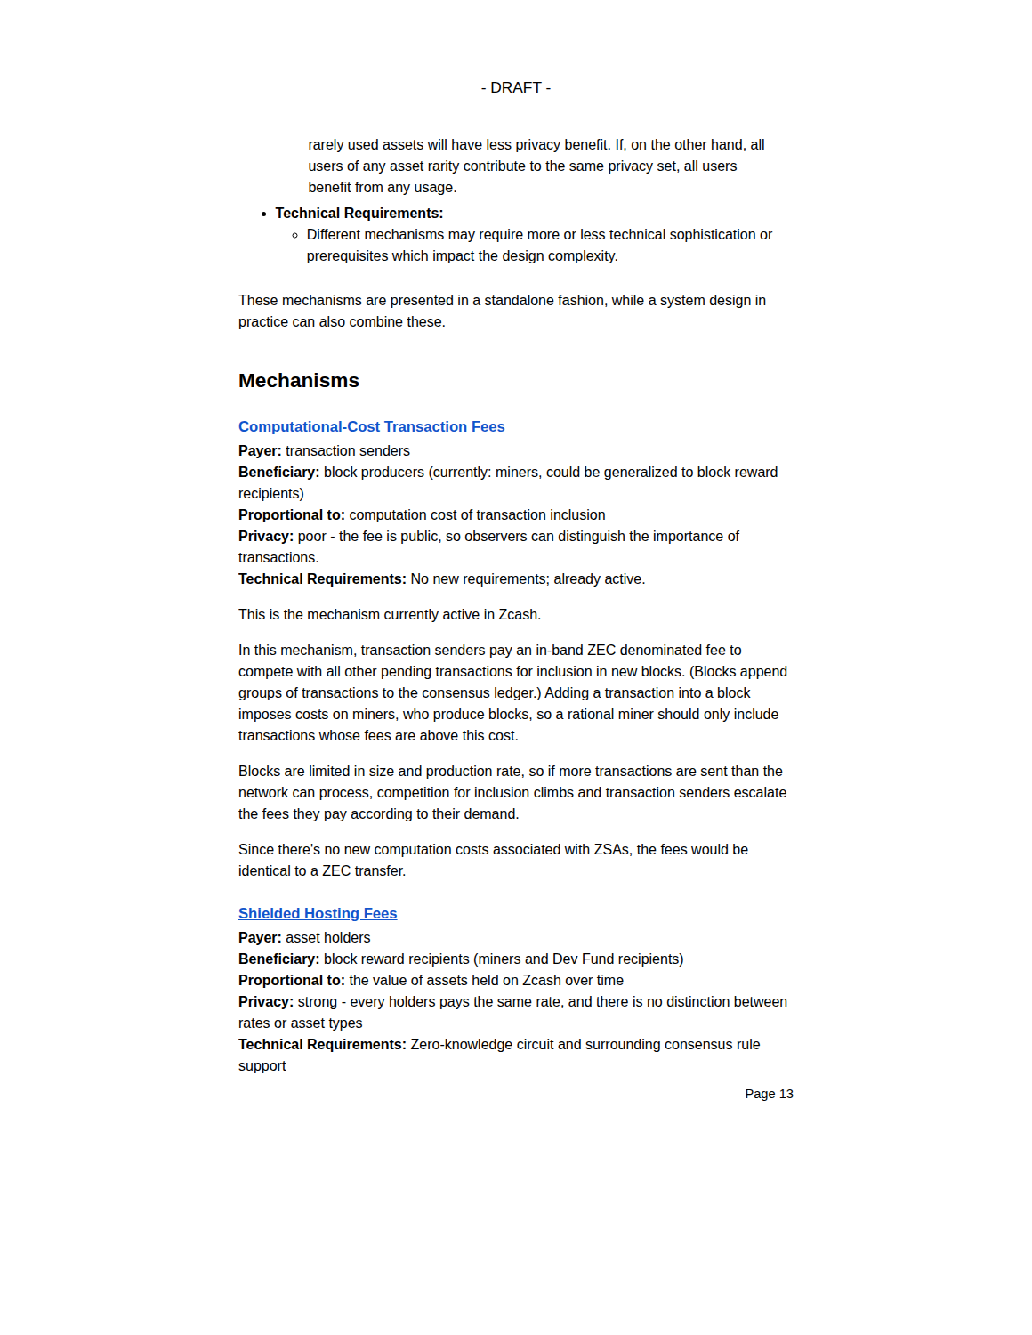- DRAFT -
rarely used assets will have less privacy benefit. If, on the other hand, all users of any asset rarity contribute to the same privacy set, all users benefit from any usage.
Technical Requirements:
Different mechanisms may require more or less technical sophistication or prerequisites which impact the design complexity.
These mechanisms are presented in a standalone fashion, while a system design in practice can also combine these.
Mechanisms
Computational-Cost Transaction Fees
Payer: transaction senders
Beneficiary: block producers (currently: miners, could be generalized to block reward recipients)
Proportional to: computation cost of transaction inclusion
Privacy: poor - the fee is public, so observers can distinguish the importance of transactions.
Technical Requirements: No new requirements; already active.
This is the mechanism currently active in Zcash.
In this mechanism, transaction senders pay an in-band ZEC denominated fee to compete with all other pending transactions for inclusion in new blocks. (Blocks append groups of transactions to the consensus ledger.) Adding a transaction into a block imposes costs on miners, who produce blocks, so a rational miner should only include transactions whose fees are above this cost.
Blocks are limited in size and production rate, so if more transactions are sent than the network can process, competition for inclusion climbs and transaction senders escalate the fees they pay according to their demand.
Since there's no new computation costs associated with ZSAs, the fees would be identical to a ZEC transfer.
Shielded Hosting Fees
Payer: asset holders
Beneficiary: block reward recipients (miners and Dev Fund recipients)
Proportional to: the value of assets held on Zcash over time
Privacy: strong - every holders pays the same rate, and there is no distinction between rates or asset types
Technical Requirements: Zero-knowledge circuit and surrounding consensus rule support
Page 13